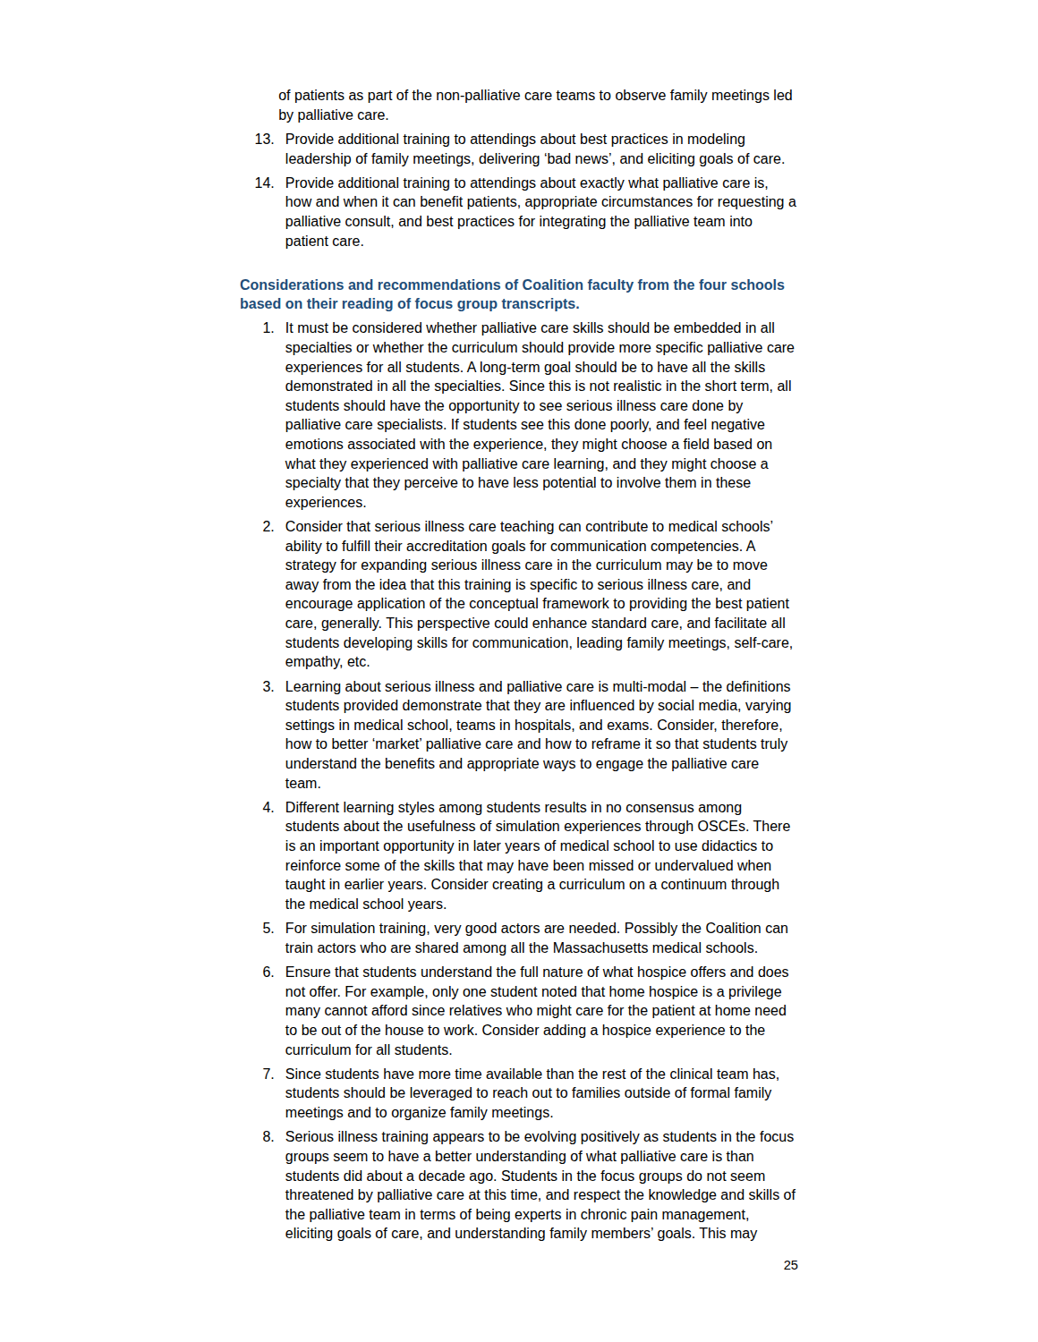of patients as part of the non-palliative care teams to observe family meetings led by palliative care.
Provide additional training to attendings about best practices in modeling leadership of family meetings, delivering ‘bad news’, and eliciting goals of care.
Provide additional training to attendings about exactly what palliative care is, how and when it can benefit patients, appropriate circumstances for requesting a palliative consult, and best practices for integrating the palliative team into patient care.
Considerations and recommendations of Coalition faculty from the four schools based on their reading of focus group transcripts.
It must be considered whether palliative care skills should be embedded in all specialties or whether the curriculum should provide more specific palliative care experiences for all students. A long-term goal should be to have all the skills demonstrated in all the specialties. Since this is not realistic in the short term, all students should have the opportunity to see serious illness care done by palliative care specialists. If students see this done poorly, and feel negative emotions associated with the experience, they might choose a field based on what they experienced with palliative care learning, and they might choose a specialty that they perceive to have less potential to involve them in these experiences.
Consider that serious illness care teaching can contribute to medical schools’ ability to fulfill their accreditation goals for communication competencies. A strategy for expanding serious illness care in the curriculum may be to move away from the idea that this training is specific to serious illness care, and encourage application of the conceptual framework to providing the best patient care, generally. This perspective could enhance standard care, and facilitate all students developing skills for communication, leading family meetings, self-care, empathy, etc.
Learning about serious illness and palliative care is multi-modal – the definitions students provided demonstrate that they are influenced by social media, varying settings in medical school, teams in hospitals, and exams. Consider, therefore, how to better ‘market’ palliative care and how to reframe it so that students truly understand the benefits and appropriate ways to engage the palliative care team.
Different learning styles among students results in no consensus among students about the usefulness of simulation experiences through OSCEs. There is an important opportunity in later years of medical school to use didactics to reinforce some of the skills that may have been missed or undervalued when taught in earlier years. Consider creating a curriculum on a continuum through the medical school years.
For simulation training, very good actors are needed. Possibly the Coalition can train actors who are shared among all the Massachusetts medical schools.
Ensure that students understand the full nature of what hospice offers and does not offer. For example, only one student noted that home hospice is a privilege many cannot afford since relatives who might care for the patient at home need to be out of the house to work. Consider adding a hospice experience to the curriculum for all students.
Since students have more time available than the rest of the clinical team has, students should be leveraged to reach out to families outside of formal family meetings and to organize family meetings.
Serious illness training appears to be evolving positively as students in the focus groups seem to have a better understanding of what palliative care is than students did about a decade ago. Students in the focus groups do not seem threatened by palliative care at this time, and respect the knowledge and skills of the palliative team in terms of being experts in chronic pain management, eliciting goals of care, and understanding family members’ goals. This may
25